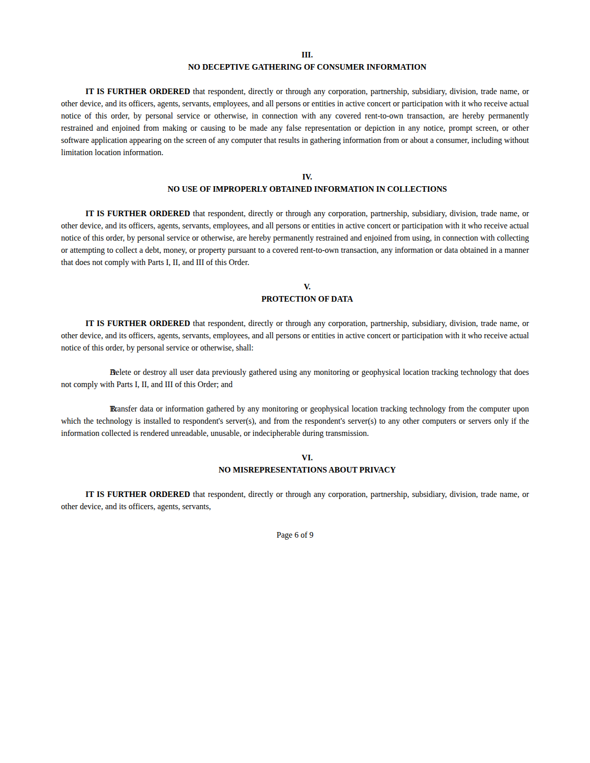III.
No Deceptive Gathering of Consumer Information
IT IS FURTHER ORDERED that respondent, directly or through any corporation, partnership, subsidiary, division, trade name, or other device, and its officers, agents, servants, employees, and all persons or entities in active concert or participation with it who receive actual notice of this order, by personal service or otherwise, in connection with any covered rent-to-own transaction, are hereby permanently restrained and enjoined from making or causing to be made any false representation or depiction in any notice, prompt screen, or other software application appearing on the screen of any computer that results in gathering information from or about a consumer, including without limitation location information.
IV.
No Use of Improperly Obtained Information in Collections
IT IS FURTHER ORDERED that respondent, directly or through any corporation, partnership, subsidiary, division, trade name, or other device, and its officers, agents, servants, employees, and all persons or entities in active concert or participation with it who receive actual notice of this order, by personal service or otherwise, are hereby permanently restrained and enjoined from using, in connection with collecting or attempting to collect a debt, money, or property pursuant to a covered rent-to-own transaction, any information or data obtained in a manner that does not comply with Parts I, II, and III of this Order.
V.
Protection of Data
IT IS FURTHER ORDERED that respondent, directly or through any corporation, partnership, subsidiary, division, trade name, or other device, and its officers, agents, servants, employees, and all persons or entities in active concert or participation with it who receive actual notice of this order, by personal service or otherwise, shall:
A. Delete or destroy all user data previously gathered using any monitoring or geophysical location tracking technology that does not comply with Parts I, II, and III of this Order; and
B. Transfer data or information gathered by any monitoring or geophysical location tracking technology from the computer upon which the technology is installed to respondent's server(s), and from the respondent's server(s) to any other computers or servers only if the information collected is rendered unreadable, unusable, or indecipherable during transmission.
VI.
No Misrepresentations About Privacy
IT IS FURTHER ORDERED that respondent, directly or through any corporation, partnership, subsidiary, division, trade name, or other device, and its officers, agents, servants,
Page 6 of 9